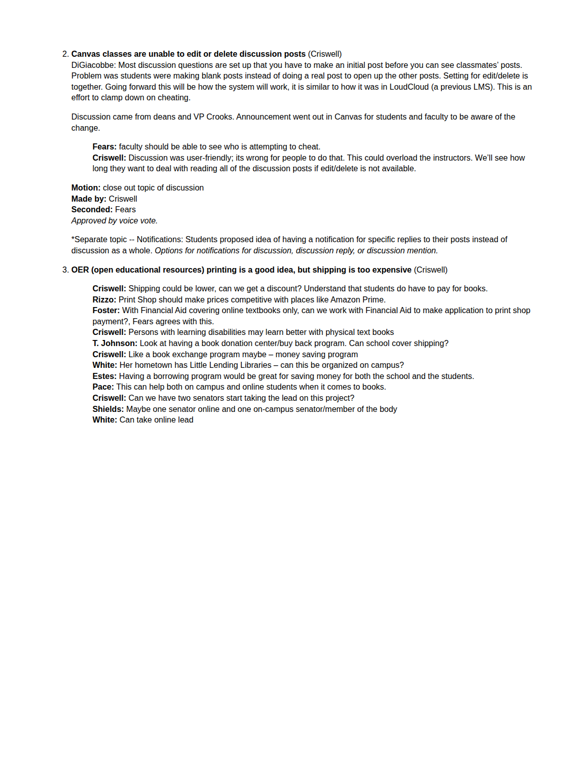Canvas classes are unable to edit or delete discussion posts (Criswell)
DiGiacobbe: Most discussion questions are set up that you have to make an initial post before you can see classmates’ posts. Problem was students were making blank posts instead of doing a real post to open up the other posts. Setting for edit/delete is together. Going forward this will be how the system will work, it is similar to how it was in LoudCloud (a previous LMS). This is an effort to clamp down on cheating.
Discussion came from deans and VP Crooks. Announcement went out in Canvas for students and faculty to be aware of the change.
Fears: faculty should be able to see who is attempting to cheat.
Criswell: Discussion was user-friendly; its wrong for people to do that. This could overload the instructors. We’ll see how long they want to deal with reading all of the discussion posts if edit/delete is not available.
Motion: close out topic of discussion
Made by: Criswell
Seconded: Fears
Approved by voice vote.
*Separate topic -- Notifications: Students proposed idea of having a notification for specific replies to their posts instead of discussion as a whole. Options for notifications for discussion, discussion reply, or discussion mention.
OER (open educational resources) printing is a good idea, but shipping is too expensive (Criswell)
Criswell: Shipping could be lower, can we get a discount? Understand that students do have to pay for books.
Rizzo: Print Shop should make prices competitive with places like Amazon Prime.
Foster: With Financial Aid covering online textbooks only, can we work with Financial Aid to make application to print shop payment?, Fears agrees with this.
Criswell: Persons with learning disabilities may learn better with physical text books
T. Johnson: Look at having a book donation center/buy back program. Can school cover shipping?
Criswell: Like a book exchange program maybe – money saving program
White: Her hometown has Little Lending Libraries – can this be organized on campus?
Estes: Having a borrowing program would be great for saving money for both the school and the students.
Pace: This can help both on campus and online students when it comes to books.
Criswell: Can we have two senators start taking the lead on this project?
Shields: Maybe one senator online and one on-campus senator/member of the body
White: Can take online lead